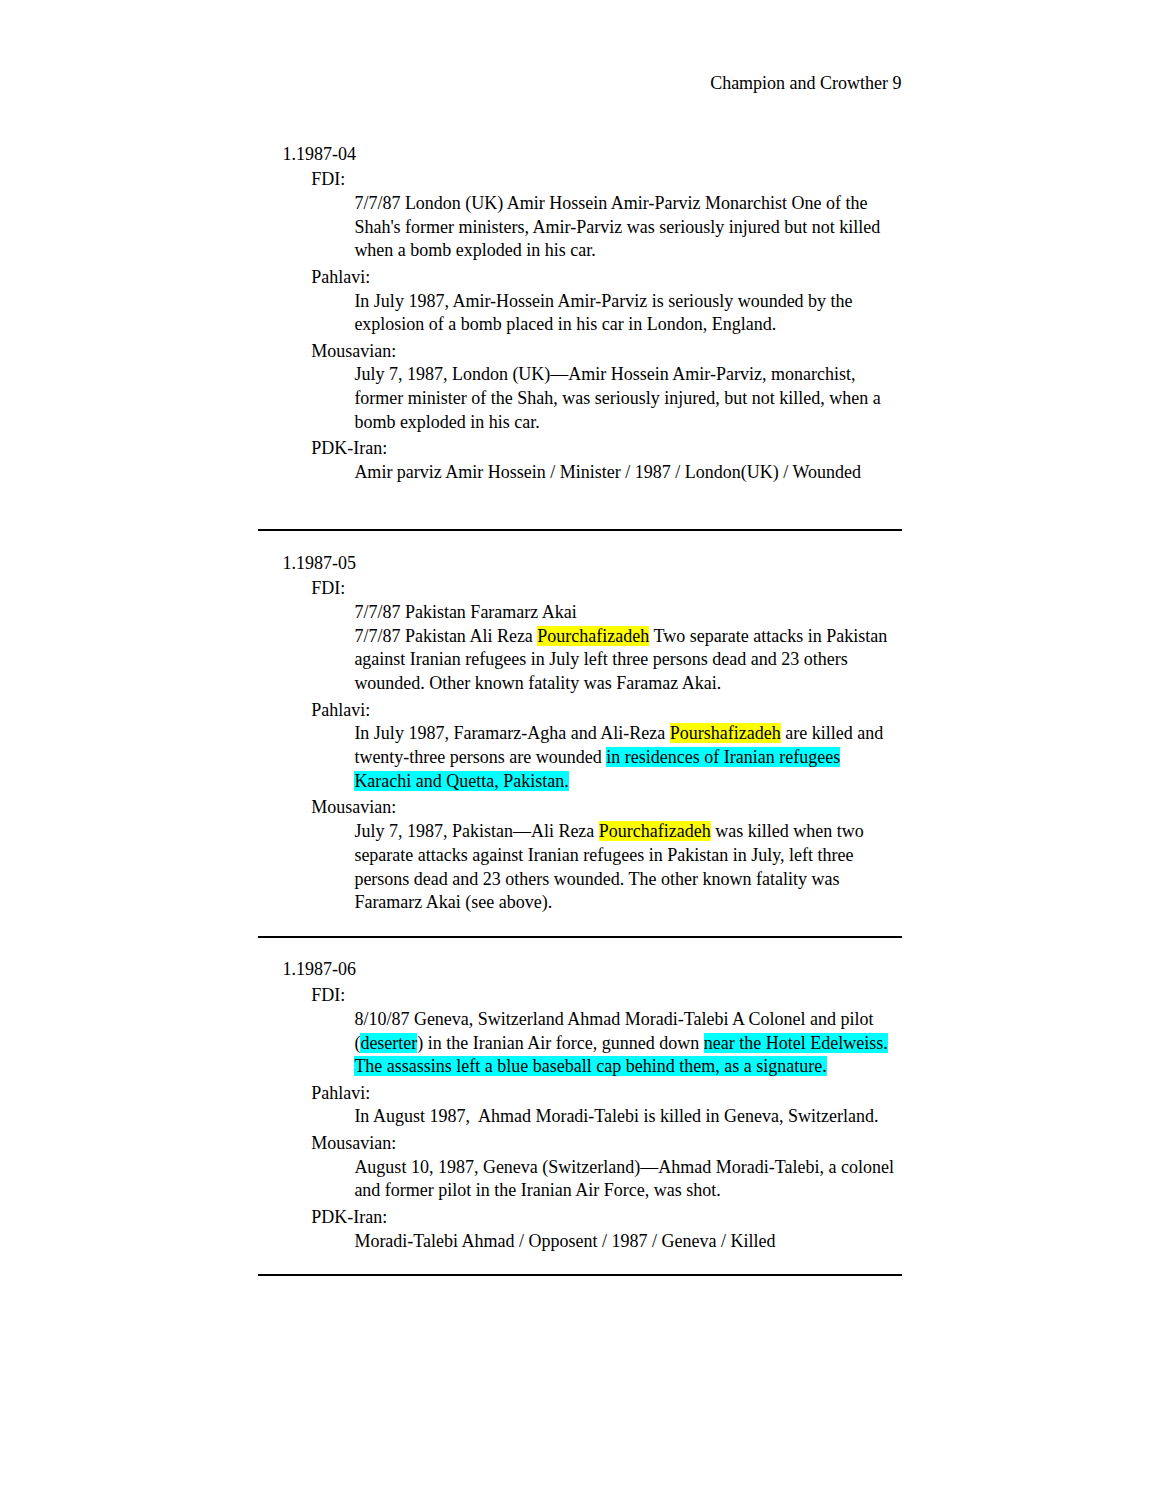Champion and Crowther 9
1.1987-04
FDI:
7/7/87 London (UK) Amir Hossein Amir-Parviz Monarchist One of the Shah's former ministers, Amir-Parviz was seriously injured but not killed when a bomb exploded in his car.
Pahlavi:
In July 1987, Amir-Hossein Amir-Parviz is seriously wounded by the explosion of a bomb placed in his car in London, England.
Mousavian:
July 7, 1987, London (UK)—Amir Hossein Amir-Parviz, monarchist, former minister of the Shah, was seriously injured, but not killed, when a bomb exploded in his car.
PDK-Iran:
Amir parviz Amir Hossein / Minister / 1987 / London(UK) / Wounded
1.1987-05
FDI:
7/7/87 Pakistan Faramarz Akai
7/7/87 Pakistan Ali Reza Pourchafizadeh Two separate attacks in Pakistan against Iranian refugees in July left three persons dead and 23 others wounded. Other known fatality was Faramaz Akai.
Pahlavi:
In July 1987, Faramarz-Agha and Ali-Reza Pourshafizadeh are killed and twenty-three persons are wounded in residences of Iranian refugees Karachi and Quetta, Pakistan.
Mousavian:
July 7, 1987, Pakistan—Ali Reza Pourchafizadeh was killed when two separate attacks against Iranian refugees in Pakistan in July, left three persons dead and 23 others wounded. The other known fatality was Faramarz Akai (see above).
1.1987-06
FDI:
8/10/87 Geneva, Switzerland Ahmad Moradi-Talebi A Colonel and pilot (deserter) in the Iranian Air force, gunned down near the Hotel Edelweiss. The assassins left a blue baseball cap behind them, as a signature.
Pahlavi:
In August 1987, Ahmad Moradi-Talebi is killed in Geneva, Switzerland.
Mousavian:
August 10, 1987, Geneva (Switzerland)—Ahmad Moradi-Talebi, a colonel and former pilot in the Iranian Air Force, was shot.
PDK-Iran:
Moradi-Talebi Ahmad / Opposent / 1987 / Geneva / Killed